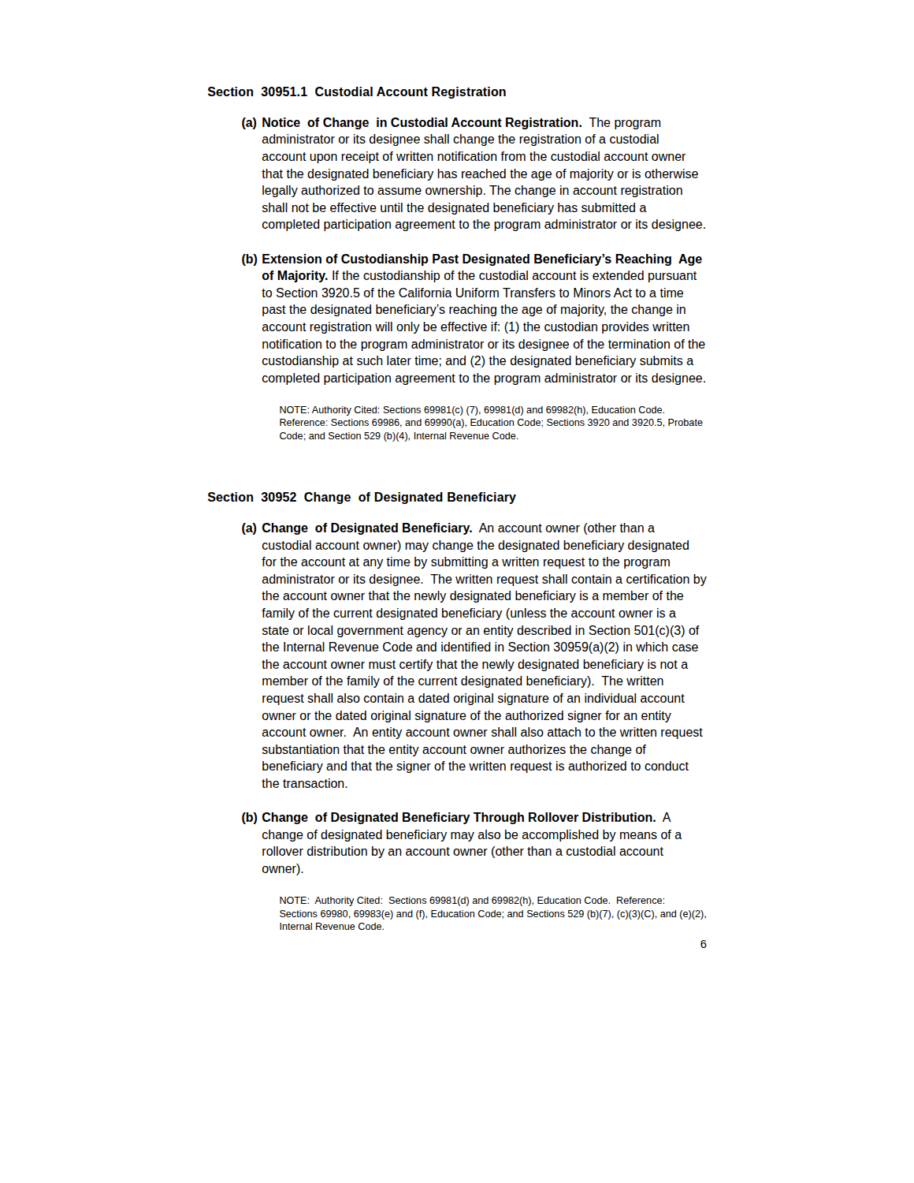Section 30951.1 Custodial Account Registration
(a)
Notice of Change in Custodial Account Registration. The program administrator or its designee shall change the registration of a custodial account upon receipt of written notification from the custodial account owner that the designated beneficiary has reached the age of majority or is otherwise legally authorized to assume ownership. The change in account registration shall not be effective until the designated beneficiary has submitted a completed participation agreement to the program administrator or its designee.
(b)
Extension of Custodianship Past Designated Beneficiary’s Reaching Age of Majority. If the custodianship of the custodial account is extended pursuant to Section 3920.5 of the California Uniform Transfers to Minors Act to a time past the designated beneficiary’s reaching the age of majority, the change in account registration will only be effective if: (1) the custodian provides written notification to the program administrator or its designee of the termination of the custodianship at such later time; and (2) the designated beneficiary submits a completed participation agreement to the program administrator or its designee.
NOTE: Authority Cited: Sections 69981(c) (7), 69981(d) and 69982(h), Education Code. Reference: Sections 69986, and 69990(a), Education Code; Sections 3920 and 3920.5, Probate Code; and Section 529 (b)(4), Internal Revenue Code.
Section 30952 Change of Designated Beneficiary
(a)
Change of Designated Beneficiary. An account owner (other than a custodial account owner) may change the designated beneficiary designated for the account at any time by submitting a written request to the program administrator or its designee. The written request shall contain a certification by the account owner that the newly designated beneficiary is a member of the family of the current designated beneficiary (unless the account owner is a state or local government agency or an entity described in Section 501(c)(3) of the Internal Revenue Code and identified in Section 30959(a)(2) in which case the account owner must certify that the newly designated beneficiary is not a member of the family of the current designated beneficiary). The written request shall also contain a dated original signature of an individual account owner or the dated original signature of the authorized signer for an entity account owner. An entity account owner shall also attach to the written request substantiation that the entity account owner authorizes the change of beneficiary and that the signer of the written request is authorized to conduct the transaction.
(b)
Change of Designated Beneficiary Through Rollover Distribution. A change of designated beneficiary may also be accomplished by means of a rollover distribution by an account owner (other than a custodial account owner).
NOTE: Authority Cited: Sections 69981(d) and 69982(h), Education Code. Reference: Sections 69980, 69983(e) and (f), Education Code; and Sections 529 (b)(7), (c)(3)(C), and (e)(2), Internal Revenue Code.
6